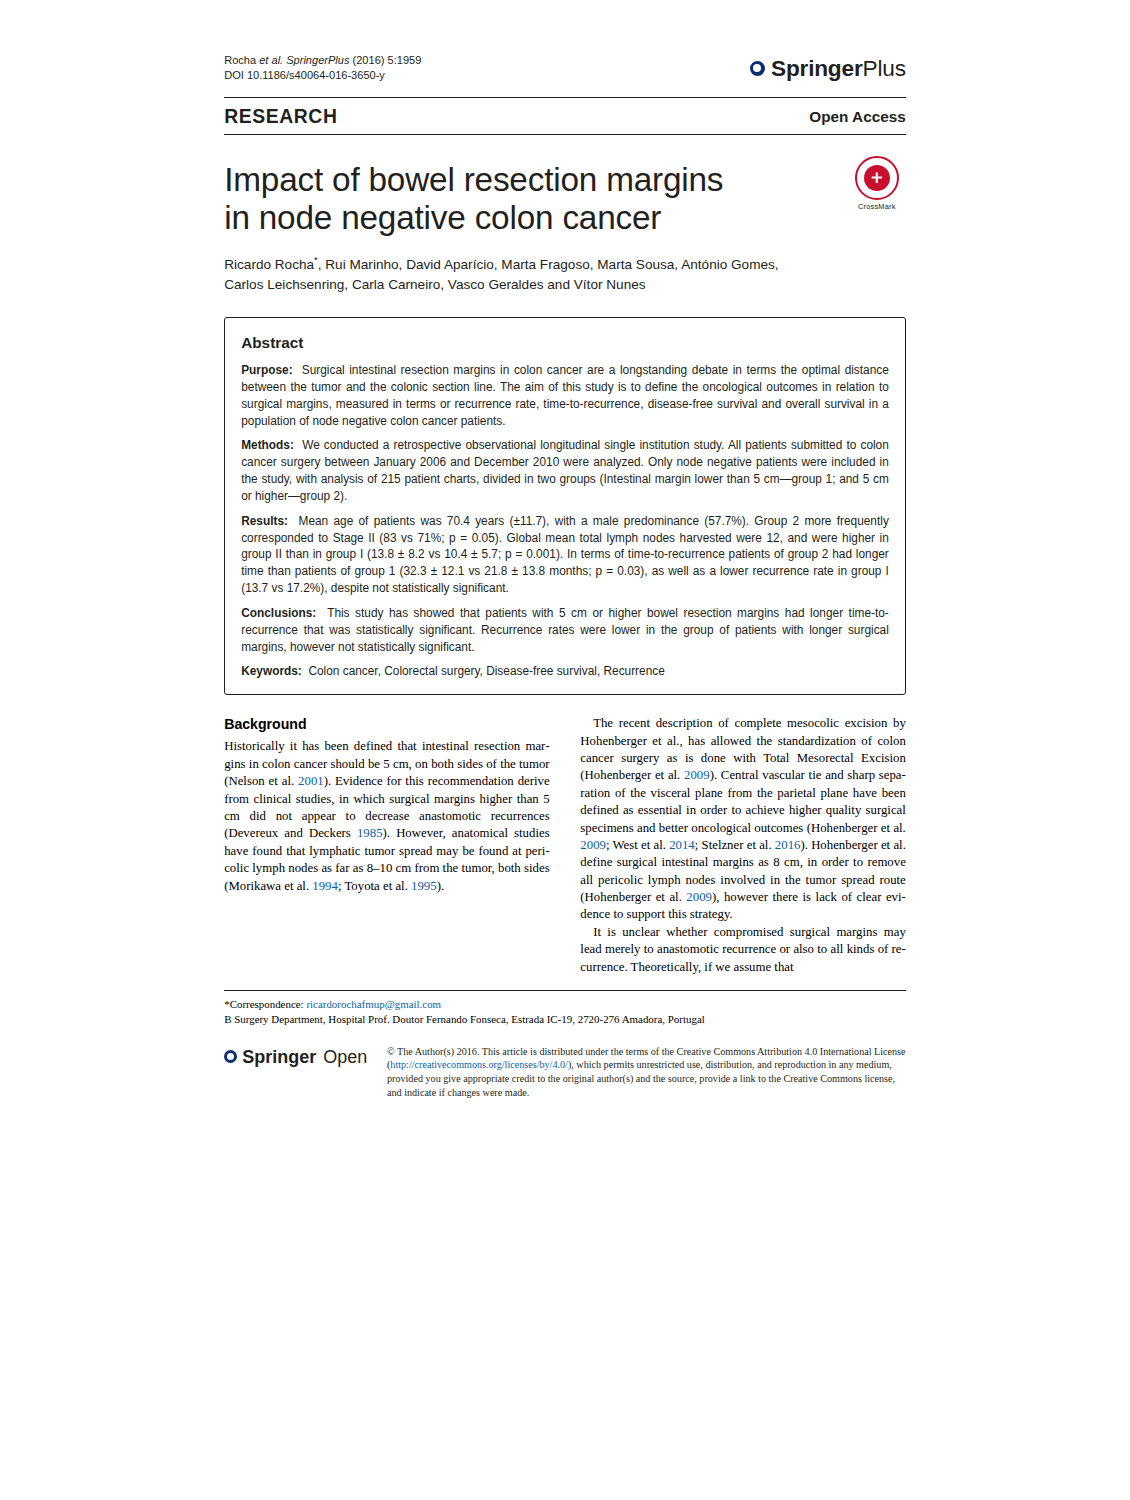Rocha et al. SpringerPlus (2016) 5:1959
DOI 10.1186/s40064-016-3650-y
Springer Plus
RESEARCH
Open Access
CrossMark
Impact of bowel resection margins
in node negative colon cancer
Ricardo Rocha*, Rui Marinho, David Aparício, Marta Fragoso, Marta Sousa, António Gomes,
Carlos Leichsenring, Carla Carneiro, Vasco Geraldes and Vítor Nunes
Abstract
Purpose: Surgical intestinal resection margins in colon cancer are a longstanding debate in terms the optimal distance between the tumor and the colonic section line. The aim of this study is to define the oncological outcomes in relation to surgical margins, measured in terms or recurrence rate, time-to-recurrence, disease-free survival and overall survival in a population of node negative colon cancer patients.
Methods: We conducted a retrospective observational longitudinal single institution study. All patients submitted to colon cancer surgery between January 2006 and December 2010 were analyzed. Only node negative patients were included in the study, with analysis of 215 patient charts, divided in two groups (Intestinal margin lower than 5 cm—group 1; and 5 cm or higher—group 2).
Results: Mean age of patients was 70.4 years (±11.7), with a male predominance (57.7%). Group 2 more frequently corresponded to Stage II (83 vs 71%; p = 0.05). Global mean total lymph nodes harvested were 12, and were higher in group II than in group I (13.8 ± 8.2 vs 10.4 ± 5.7; p = 0.001). In terms of time-to-recurrence patients of group 2 had longer time than patients of group 1 (32.3 ± 12.1 vs 21.8 ± 13.8 months; p = 0.03), as well as a lower recurrence rate in group I (13.7 vs 17.2%), despite not statistically significant.
Conclusions: This study has showed that patients with 5 cm or higher bowel resection margins had longer time-to-recurrence that was statistically significant. Recurrence rates were lower in the group of patients with longer surgical margins, however not statistically significant.
Keywords: Colon cancer, Colorectal surgery, Disease-free survival, Recurrence
Background
Historically it has been defined that intestinal resection margins in colon cancer should be 5 cm, on both sides of the tumor (Nelson et al. 2001). Evidence for this recommendation derive from clinical studies, in which surgical margins higher than 5 cm did not appear to decrease anastomotic recurrences (Devereux and Deckers 1985). However, anatomical studies have found that lymphatic tumor spread may be found at pericolic lymph nodes as far as 8–10 cm from the tumor, both sides (Morikawa et al. 1994; Toyota et al. 1995).
The recent description of complete mesocolic excision by Hohenberger et al., has allowed the standardization of colon cancer surgery as is done with Total Mesorectal Excision (Hohenberger et al. 2009). Central vascular tie and sharp separation of the visceral plane from the parietal plane have been defined as essential in order to achieve higher quality surgical specimens and better oncological outcomes (Hohenberger et al. 2009; West et al. 2014; Stelzner et al. 2016). Hohenberger et al. define surgical intestinal margins as 8 cm, in order to remove all pericolic lymph nodes involved in the tumor spread route (Hohenberger et al. 2009), however there is lack of clear evidence to support this strategy.
It is unclear whether compromised surgical margins may lead merely to anastomotic recurrence or also to all kinds of recurrence. Theoretically, if we assume that
*Correspondence: ricardorochafmup@gmail.com
B Surgery Department, Hospital Prof. Doutor Fernando Fonseca, Estrada IC-19, 2720-276 Amadora, Portugal
Springer Open
© The Author(s) 2016. This article is distributed under the terms of the Creative Commons Attribution 4.0 International License (http://creativecommons.org/licenses/by/4.0/), which permits unrestricted use, distribution, and reproduction in any medium, provided you give appropriate credit to the original author(s) and the source, provide a link to the Creative Commons license, and indicate if changes were made.